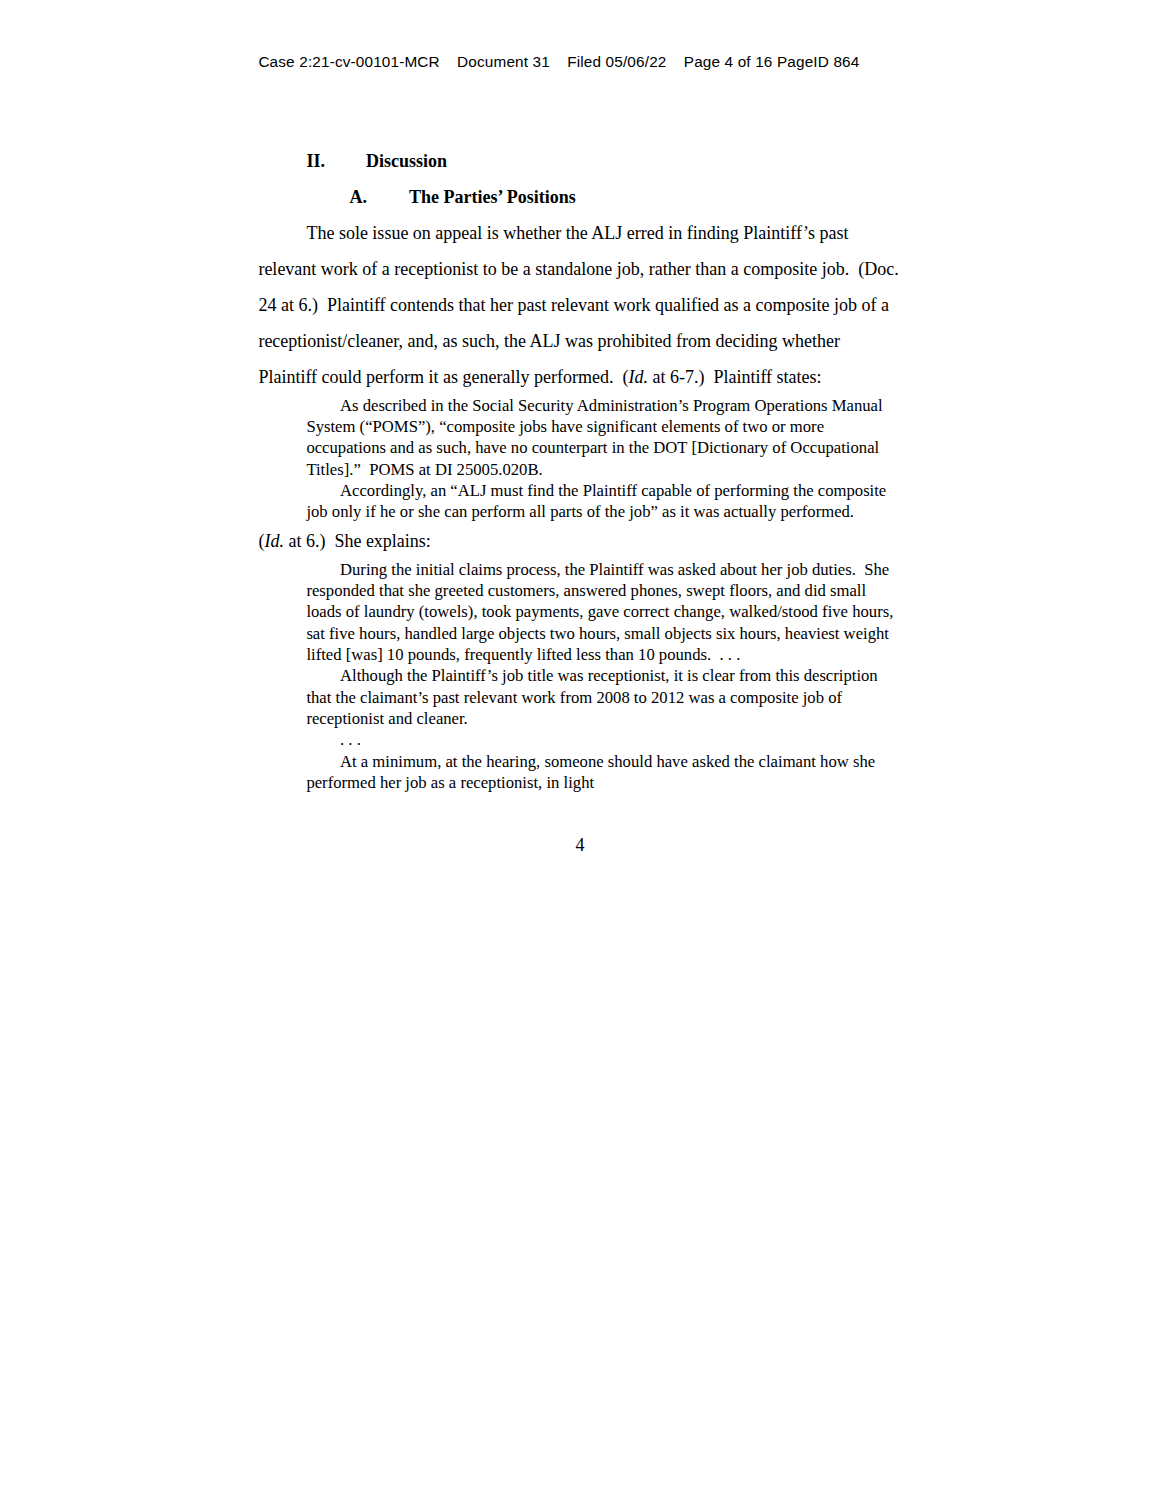Case 2:21-cv-00101-MCR Document 31 Filed 05/06/22 Page 4 of 16 PageID 864
II. Discussion
A. The Parties’ Positions
The sole issue on appeal is whether the ALJ erred in finding Plaintiff’s past relevant work of a receptionist to be a standalone job, rather than a composite job. (Doc. 24 at 6.) Plaintiff contends that her past relevant work qualified as a composite job of a receptionist/cleaner, and, as such, the ALJ was prohibited from deciding whether Plaintiff could perform it as generally performed. (Id. at 6-7.) Plaintiff states:
As described in the Social Security Administration’s Program Operations Manual System (“POMS”), “composite jobs have significant elements of two or more occupations and as such, have no counterpart in the DOT [Dictionary of Occupational Titles].” POMS at DI 25005.020B.
Accordingly, an “ALJ must find the Plaintiff capable of performing the composite job only if he or she can perform all parts of the job” as it was actually performed.
(Id. at 6.) She explains:
During the initial claims process, the Plaintiff was asked about her job duties. She responded that she greeted customers, answered phones, swept floors, and did small loads of laundry (towels), took payments, gave correct change, walked/stood five hours, sat five hours, handled large objects two hours, small objects six hours, heaviest weight lifted [was] 10 pounds, frequently lifted less than 10 pounds. . . .
Although the Plaintiff’s job title was receptionist, it is clear from this description that the claimant’s past relevant work from 2008 to 2012 was a composite job of receptionist and cleaner.
. . .
At a minimum, at the hearing, someone should have asked the claimant how she performed her job as a receptionist, in light
4